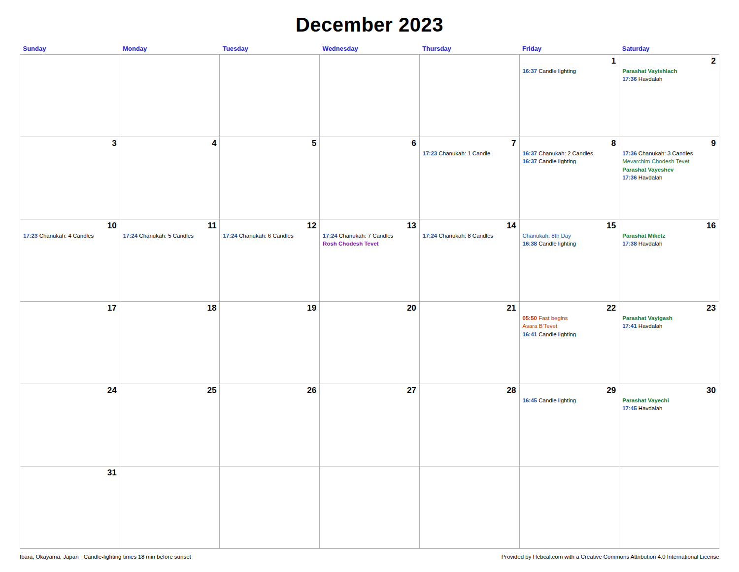December 2023
| Sunday | Monday | Tuesday | Wednesday | Thursday | Friday | Saturday |
| --- | --- | --- | --- | --- | --- | --- |
| | | | | | 1 16:37 Candle lighting | 2 Parashat Vayishlach 17:36 Havdalah |
| 3 | 4 | 5 | 6 | 7 17:23 Chanukah: 1 Candle | 8 16:37 Chanukah: 2 Candles 16:37 Candle lighting | 9 17:36 Chanukah: 3 Candles Mevarchim Chodesh Tevet Parashat Vayeshev 17:36 Havdalah |
| 10 17:23 Chanukah: 4 Candles | 11 17:24 Chanukah: 5 Candles | 12 17:24 Chanukah: 6 Candles | 13 17:24 Chanukah: 7 Candles Rosh Chodesh Tevet | 14 17:24 Chanukah: 8 Candles | 15 Chanukah: 8th Day 16:38 Candle lighting | 16 Parashat Miketz 17:38 Havdalah |
| 17 | 18 | 19 | 20 | 21 | 22 05:50 Fast begins Asara B'Tevet 16:41 Candle lighting | 23 Parashat Vayigash 17:41 Havdalah |
| 24 | 25 | 26 | 27 | 28 | 29 16:45 Candle lighting | 30 Parashat Vayechi 17:45 Havdalah |
| 31 | | | | | | |
Ibara, Okayama, Japan · Candle-lighting times 18 min before sunset
Provided by Hebcal.com with a Creative Commons Attribution 4.0 International License